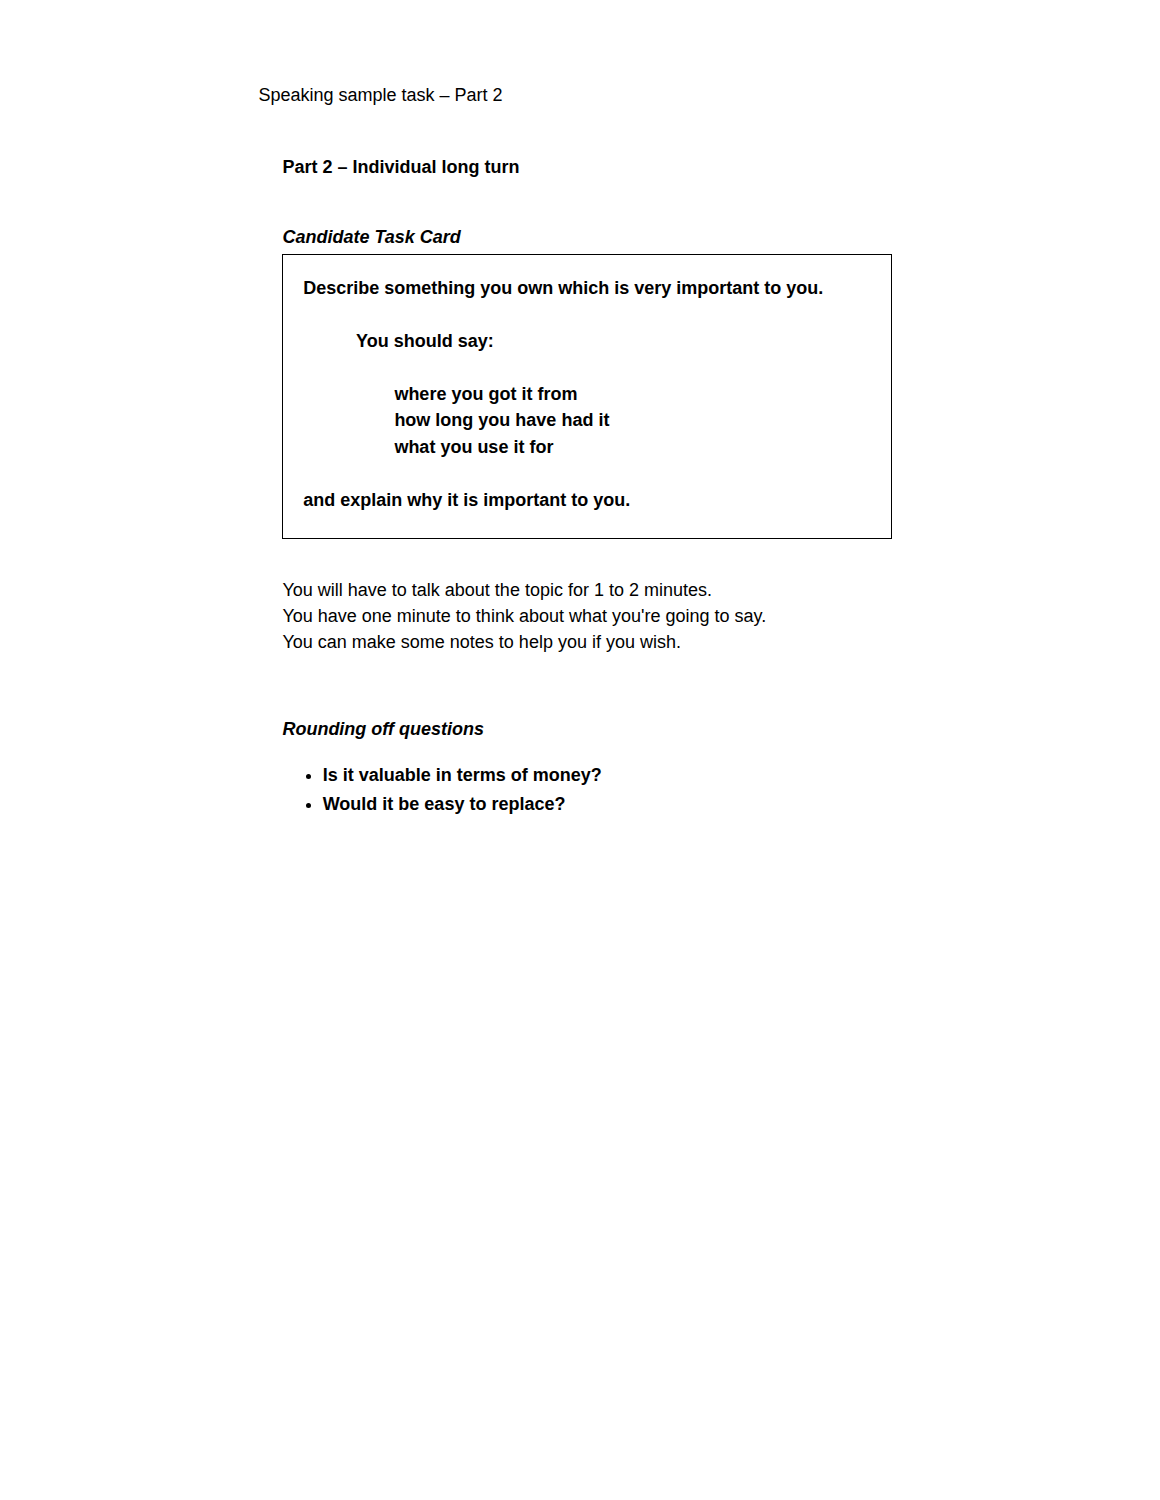Speaking sample task – Part 2
Part 2 – Individual long turn
Candidate Task Card
Describe something you own which is very important to you.
You should say:
where you got it from
how long you have had it
what you use it for
and explain why it is important to you.
You will have to talk about the topic for 1 to 2 minutes.
You have one minute to think about what you're going to say.
You can make some notes to help you if you wish.
Rounding off questions
Is it valuable in terms of money?
Would it be easy to replace?